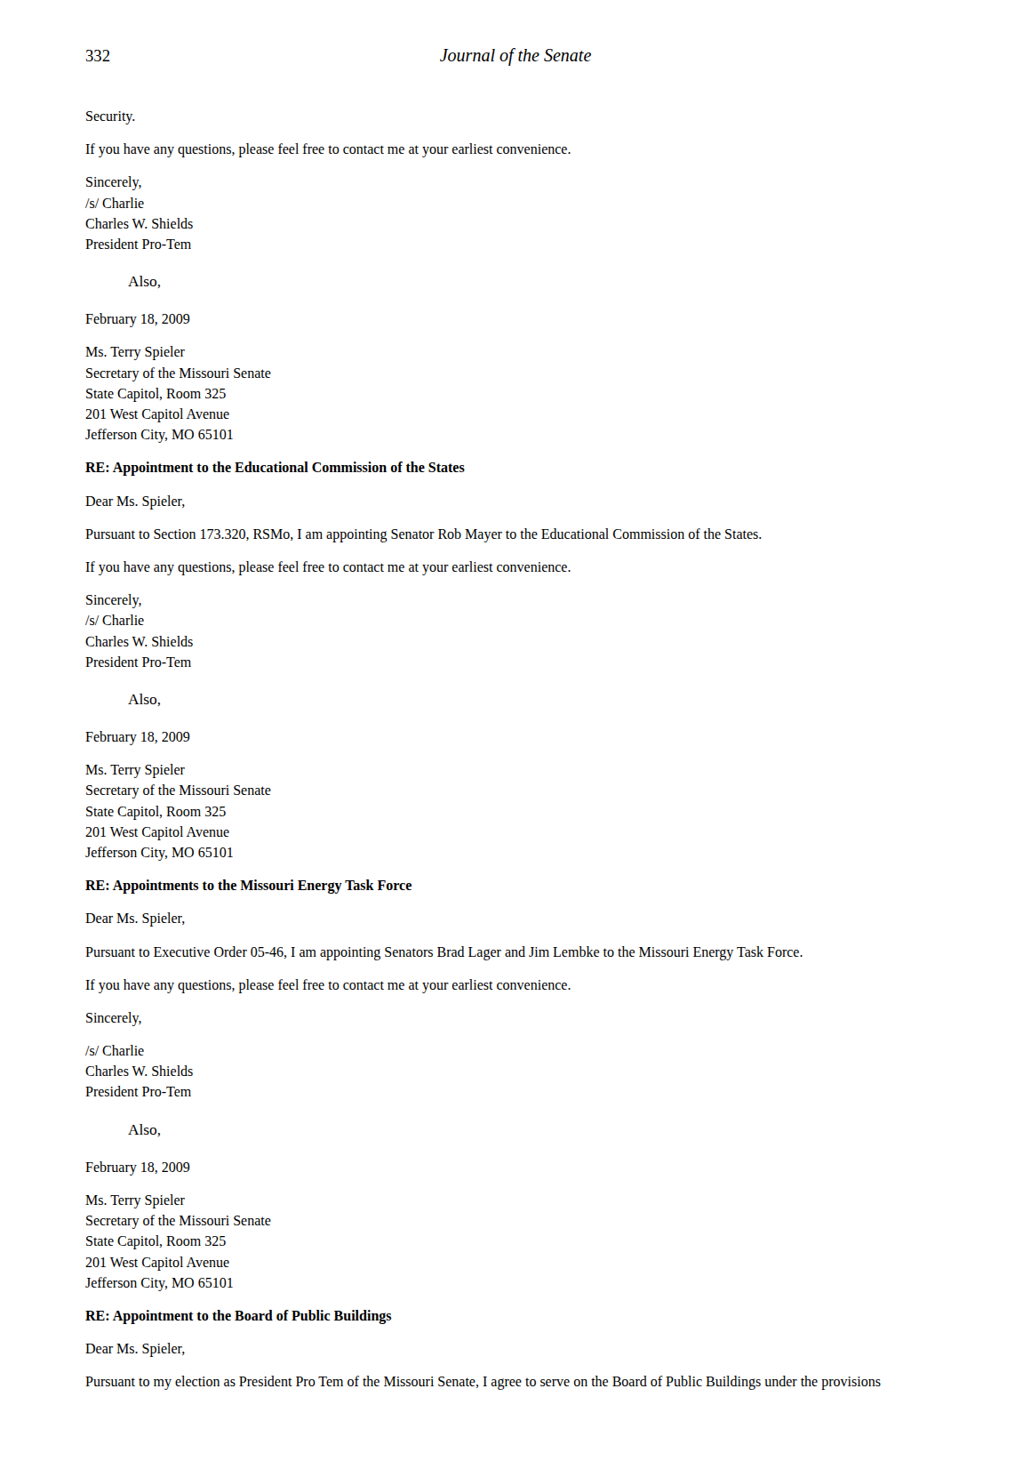332
Journal of the Senate
Security.
If you have any questions, please feel free to contact me at your earliest convenience.
Sincerely,
/s/ Charlie
Charles W. Shields
President Pro-Tem
Also,
February 18, 2009
Ms. Terry Spieler
Secretary of the Missouri Senate
State Capitol, Room 325
201 West Capitol Avenue
Jefferson City, MO 65101
RE: Appointment to the Educational Commission of the States
Dear Ms. Spieler,
Pursuant to Section 173.320, RSMo, I am appointing Senator Rob Mayer to the Educational Commission of the States.
If you have any questions, please feel free to contact me at your earliest convenience.
Sincerely,
/s/ Charlie
Charles W. Shields
President Pro-Tem
Also,
February 18, 2009
Ms. Terry Spieler
Secretary of the Missouri Senate
State Capitol, Room 325
201 West Capitol Avenue
Jefferson City, MO 65101
RE: Appointments to the Missouri Energy Task Force
Dear Ms. Spieler,
Pursuant to Executive Order 05-46, I am appointing Senators Brad Lager and Jim Lembke to the Missouri Energy Task Force.
If you have any questions, please feel free to contact me at your earliest convenience.
Sincerely,
/s/ Charlie
Charles W. Shields
President Pro-Tem
Also,
February 18, 2009
Ms. Terry Spieler
Secretary of the Missouri Senate
State Capitol, Room 325
201 West Capitol Avenue
Jefferson City, MO 65101
RE: Appointment to the Board of Public Buildings
Dear Ms. Spieler,
Pursuant to my election as President Pro Tem of the Missouri Senate, I agree to serve on the Board of Public Buildings under the provisions